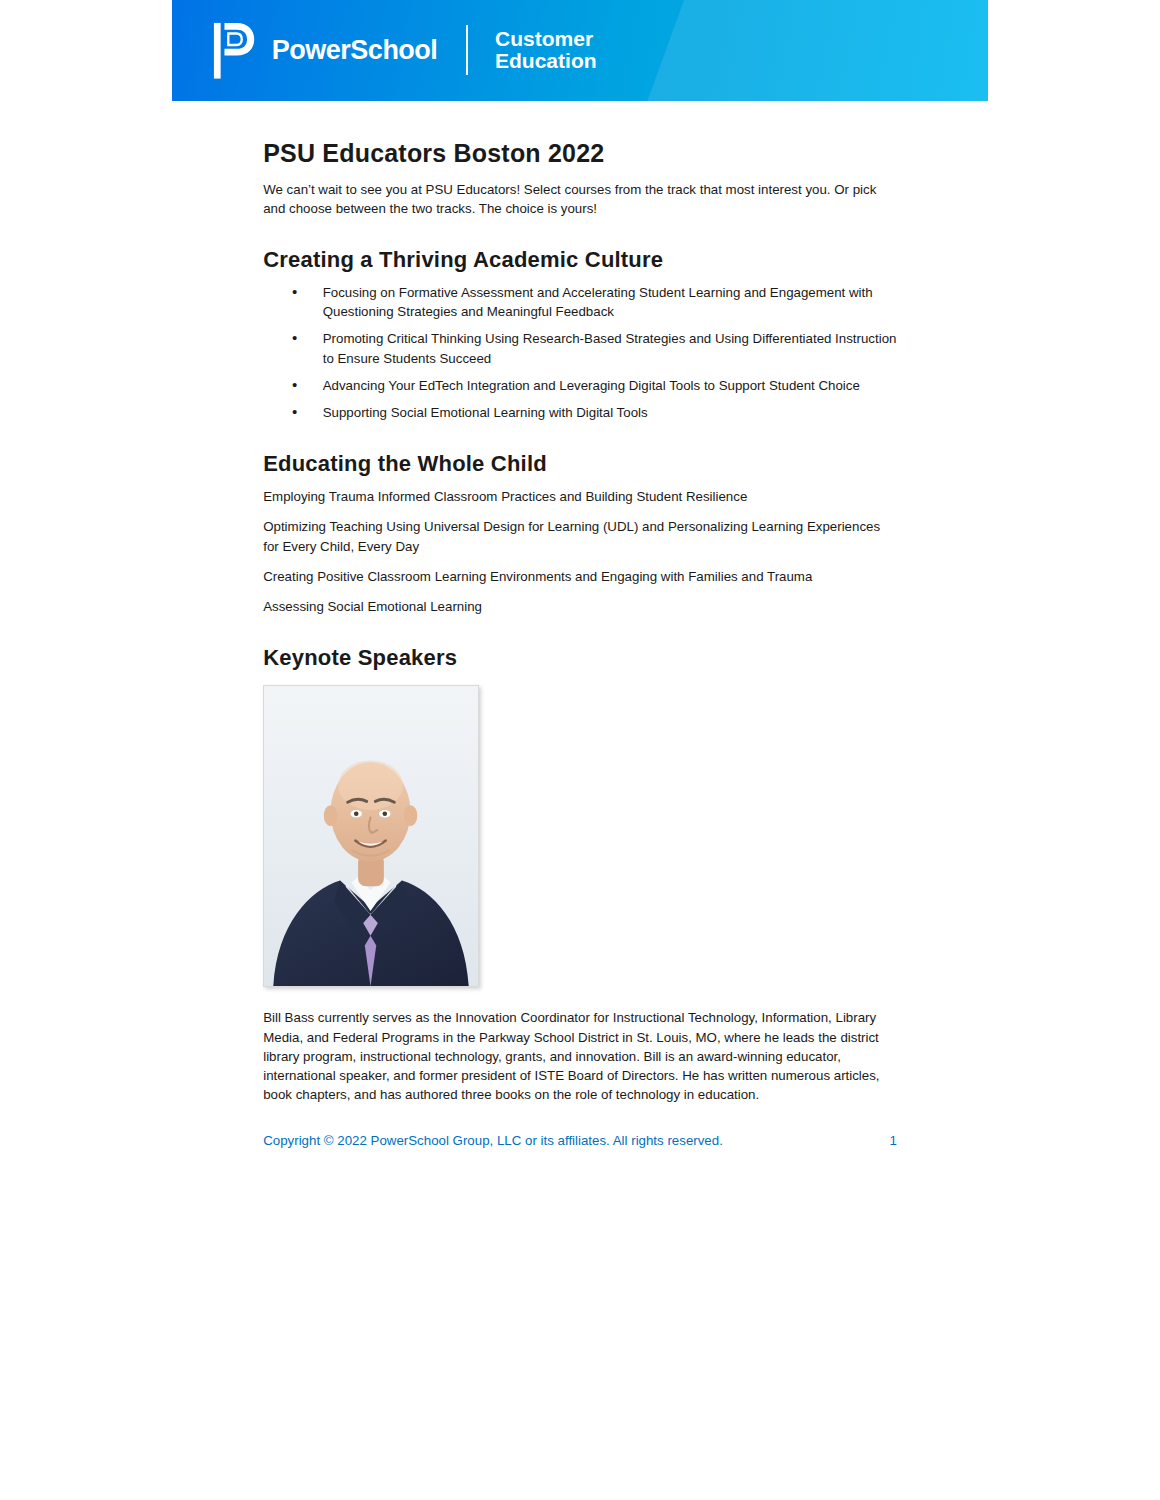PowerSchool Customer
Education
PSU Educators Boston 2022
We can’t wait to see you at PSU Educators! Select courses from the track that most interest you. Or pick and choose between the two tracks. The choice is yours!
Creating a Thriving Academic Culture
Focusing on Formative Assessment and Accelerating Student Learning and Engagement with Questioning Strategies and Meaningful Feedback
Promoting Critical Thinking Using Research-Based Strategies and Using Differentiated Instruction to Ensure Students Succeed
Advancing Your EdTech Integration and Leveraging Digital Tools to Support Student Choice
Supporting Social Emotional Learning with Digital Tools
Educating the Whole Child
Employing Trauma Informed Classroom Practices and Building Student Resilience
Optimizing Teaching Using Universal Design for Learning (UDL) and Personalizing Learning Experiences for Every Child, Every Day
Creating Positive Classroom Learning Environments and Engaging with Families and Trauma
Assessing Social Emotional Learning
Keynote Speakers
Bill Bass currently serves as the Innovation Coordinator for Instructional Technology, Information, Library Media, and Federal Programs in the Parkway School District in St. Louis, MO, where he leads the district library program, instructional technology, grants, and innovation. Bill is an award-winning educator, international speaker, and former president of ISTE Board of Directors. He has written numerous articles, book chapters, and has authored three books on the role of technology in education.
Copyright © 2022 PowerSchool Group, LLC or its affiliates. All rights reserved. 1